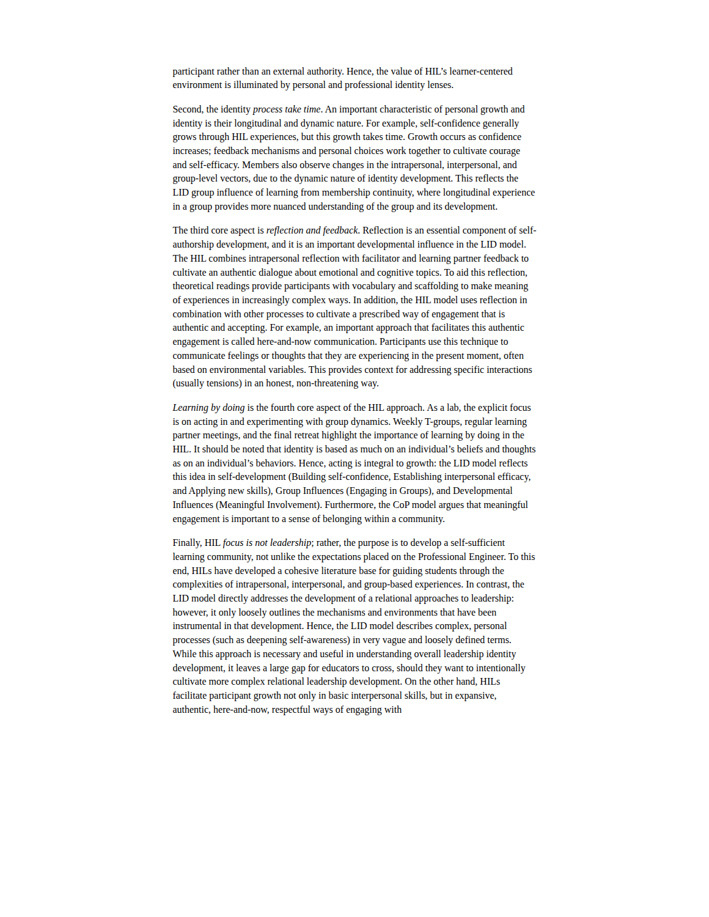participant rather than an external authority. Hence, the value of HIL’s learner-centered environment is illuminated by personal and professional identity lenses.
Second, the identity process take time. An important characteristic of personal growth and identity is their longitudinal and dynamic nature. For example, self-confidence generally grows through HIL experiences, but this growth takes time. Growth occurs as confidence increases; feedback mechanisms and personal choices work together to cultivate courage and self-efficacy. Members also observe changes in the intrapersonal, interpersonal, and group-level vectors, due to the dynamic nature of identity development. This reflects the LID group influence of learning from membership continuity, where longitudinal experience in a group provides more nuanced understanding of the group and its development.
The third core aspect is reflection and feedback. Reflection is an essential component of self-authorship development, and it is an important developmental influence in the LID model. The HIL combines intrapersonal reflection with facilitator and learning partner feedback to cultivate an authentic dialogue about emotional and cognitive topics. To aid this reflection, theoretical readings provide participants with vocabulary and scaffolding to make meaning of experiences in increasingly complex ways. In addition, the HIL model uses reflection in combination with other processes to cultivate a prescribed way of engagement that is authentic and accepting. For example, an important approach that facilitates this authentic engagement is called here-and-now communication. Participants use this technique to communicate feelings or thoughts that they are experiencing in the present moment, often based on environmental variables. This provides context for addressing specific interactions (usually tensions) in an honest, non-threatening way.
Learning by doing is the fourth core aspect of the HIL approach. As a lab, the explicit focus is on acting in and experimenting with group dynamics. Weekly T-groups, regular learning partner meetings, and the final retreat highlight the importance of learning by doing in the HIL. It should be noted that identity is based as much on an individual’s beliefs and thoughts as on an individual’s behaviors. Hence, acting is integral to growth: the LID model reflects this idea in self-development (Building self-confidence, Establishing interpersonal efficacy, and Applying new skills), Group Influences (Engaging in Groups), and Developmental Influences (Meaningful Involvement). Furthermore, the CoP model argues that meaningful engagement is important to a sense of belonging within a community.
Finally, HIL focus is not leadership; rather, the purpose is to develop a self-sufficient learning community, not unlike the expectations placed on the Professional Engineer. To this end, HILs have developed a cohesive literature base for guiding students through the complexities of intrapersonal, interpersonal, and group-based experiences. In contrast, the LID model directly addresses the development of a relational approaches to leadership: however, it only loosely outlines the mechanisms and environments that have been instrumental in that development. Hence, the LID model describes complex, personal processes (such as deepening self-awareness) in very vague and loosely defined terms. While this approach is necessary and useful in understanding overall leadership identity development, it leaves a large gap for educators to cross, should they want to intentionally cultivate more complex relational leadership development. On the other hand, HILs facilitate participant growth not only in basic interpersonal skills, but in expansive, authentic, here-and-now, respectful ways of engaging with